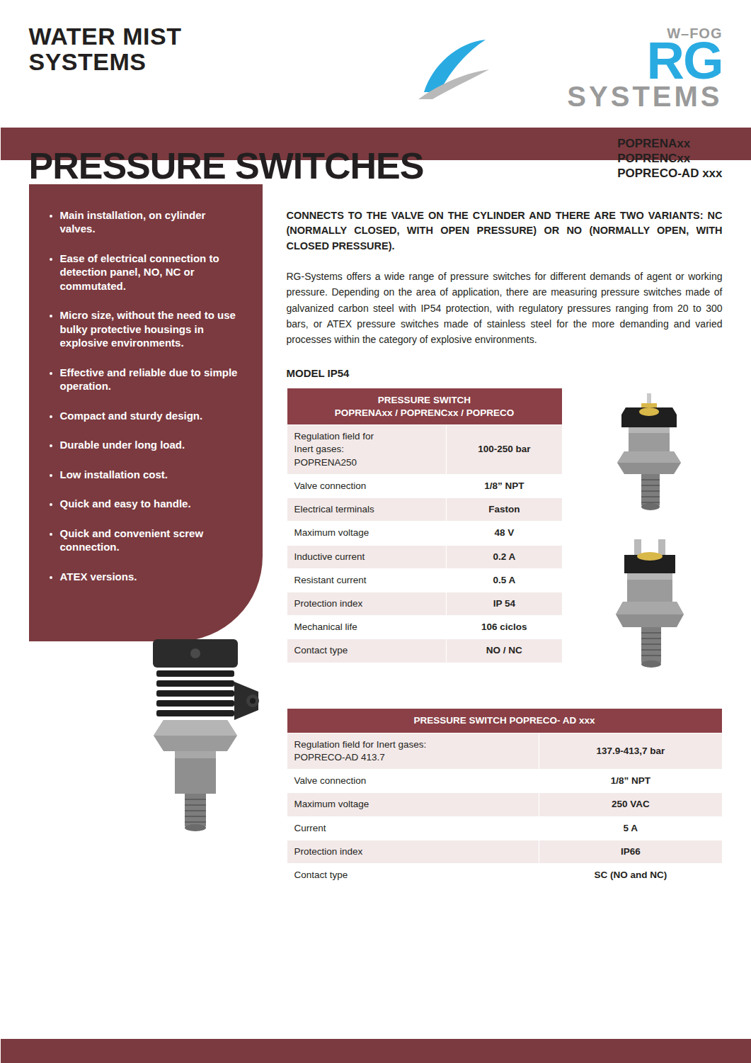WATER MIST
SYSTEMS
W–FOG
RG
SYSTEMS
PRESSURE SWITCHES
POPRENAxx
POPRENCxx
POPRECO-AD xxx
Main installation, on cylinder valves.
Ease of electrical connection to detection panel, NO, NC or commutated.
Micro size, without the need to use bulky protective housings in explosive environments.
Effective and reliable due to simple operation.
Compact and sturdy design.
Durable under long load.
Low installation cost.
Quick and easy to handle.
Quick and convenient screw connection.
ATEX versions.
Connects to the valve on the cylinder and there are two variants: NC (normally closed, with open pressure) or NO (normally open, with closed pressure).
RG-Systems offers a wide range of pressure switches for different demands of agent or working pressure. Depending on the area of application, there are measuring pressure switches made of galvanized carbon steel with IP54 protection, with regulatory pressures ranging from 20 to 300 bars, or ATEX pressure switches made of stainless steel for the more demanding and varied processes within the category of explosive environments.
MODEL IP54
| PRESSURE SWITCH POPRENAxx / POPRENCxx / POPRECO |
| --- |
| Regulation field for Inert gases: POPRENA250 | 100-250 bar |
| Valve connection | 1/8” NPT |
| Electrical terminals | Faston |
| Maximum voltage | 48 V |
| Inductive current | 0.2 A |
| Resistant current | 0.5 A |
| Protection index | IP 54 |
| Mechanical life | 106 ciclos |
| Contact type | NO / NC |
| PRESSURE SWITCH POPRECO- AD xxx |
| --- |
| Regulation field for Inert gases: POPRECO-AD 413.7 | 137.9-413,7 bar |
| Valve connection | 1/8” NPT |
| Maximum voltage | 250 VAC |
| Current | 5 A |
| Protection index | IP66 |
| Contact type | SC (NO and NC) |